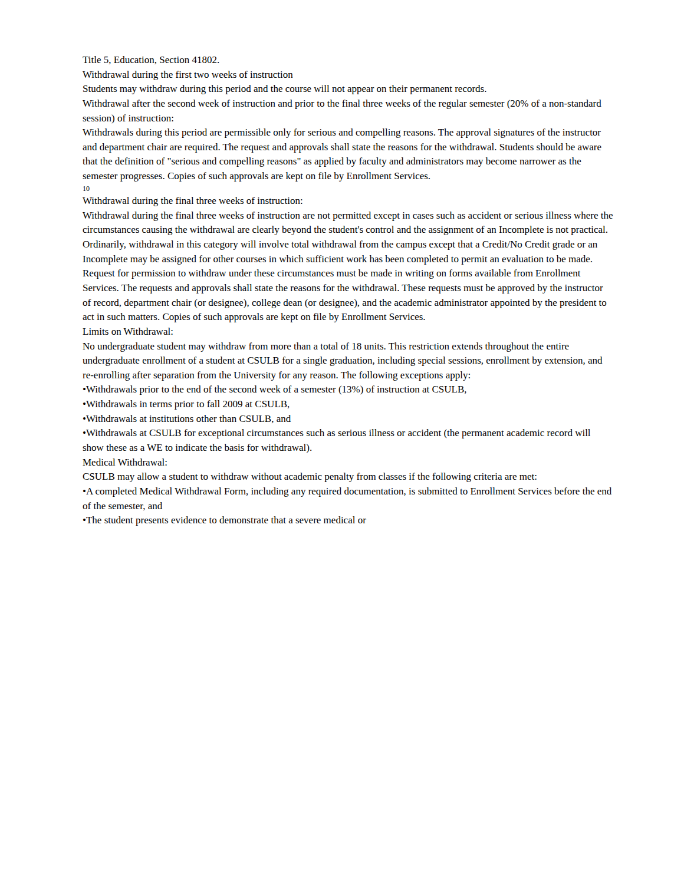Title 5, Education, Section 41802.
Withdrawal during the first two weeks of instruction
Students may withdraw during this period and the course will not appear on their permanent records.
Withdrawal after the second week of instruction and prior to the final three weeks of the regular semester (20% of a non-standard session) of instruction:
Withdrawals during this period are permissible only for serious and compelling reasons. The approval signatures of the instructor and department chair are required. The request and approvals shall state the reasons for the withdrawal. Students should be aware that the definition of "serious and compelling reasons" as applied by faculty and administrators may become narrower as the semester progresses. Copies of such approvals are kept on file by Enrollment Services.
10
Withdrawal during the final three weeks of instruction:
Withdrawal during the final three weeks of instruction are not permitted except in cases such as accident or serious illness where the circumstances causing the withdrawal are clearly beyond the student's control and the assignment of an Incomplete is not practical. Ordinarily, withdrawal in this category will involve total withdrawal from the campus except that a Credit/No Credit grade or an Incomplete may be assigned for other courses in which sufficient work has been completed to permit an evaluation to be made. Request for permission to withdraw under these circumstances must be made in writing on forms available from Enrollment Services. The requests and approvals shall state the reasons for the withdrawal. These requests must be approved by the instructor of record, department chair (or designee), college dean (or designee), and the academic administrator appointed by the president to act in such matters. Copies of such approvals are kept on file by Enrollment Services.
Limits on Withdrawal:
No undergraduate student may withdraw from more than a total of 18 units. This restriction extends throughout the entire undergraduate enrollment of a student at CSULB for a single graduation, including special sessions, enrollment by extension, and re-enrolling after separation from the University for any reason. The following exceptions apply:
Withdrawals prior to the end of the second week of a semester (13%) of instruction at CSULB,
Withdrawals in terms prior to fall 2009 at CSULB,
Withdrawals at institutions other than CSULB, and
Withdrawals at CSULB for exceptional circumstances such as serious illness or accident (the permanent academic record will show these as a WE to indicate the basis for withdrawal).
Medical Withdrawal:
CSULB may allow a student to withdraw without academic penalty from classes if the following criteria are met:
A completed Medical Withdrawal Form, including any required documentation, is submitted to Enrollment Services before the end of the semester, and
The student presents evidence to demonstrate that a severe medical or